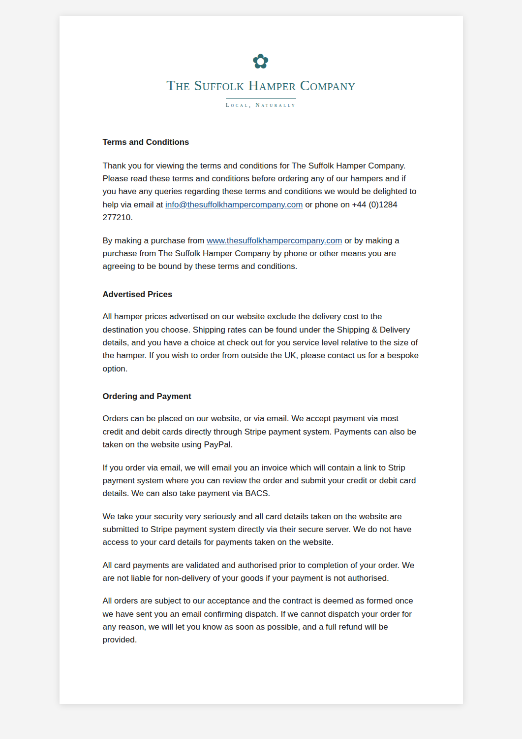✿
The Suffolk Hamper Company
Local, Naturally
Terms and Conditions
Thank you for viewing the terms and conditions for The Suffolk Hamper Company. Please read these terms and conditions before ordering any of our hampers and if you have any queries regarding these terms and conditions we would be delighted to help via email at info@thesuffolkhampercompany.com or phone on +44 (0)1284 277210.
By making a purchase from www.thesuffolkhampercompany.com or by making a purchase from The Suffolk Hamper Company by phone or other means you are agreeing to be bound by these terms and conditions.
Advertised Prices
All hamper prices advertised on our website exclude the delivery cost to the destination you choose. Shipping rates can be found under the Shipping & Delivery details, and you have a choice at check out for you service level relative to the size of the hamper. If you wish to order from outside the UK, please contact us for a bespoke option.
Ordering and Payment
Orders can be placed on our website, or via email. We accept payment via most credit and debit cards directly through Stripe payment system. Payments can also be taken on the website using PayPal.
If you order via email, we will email you an invoice which will contain a link to Strip payment system where you can review the order and submit your credit or debit card details. We can also take payment via BACS.
We take your security very seriously and all card details taken on the website are submitted to Stripe payment system directly via their secure server. We do not have access to your card details for payments taken on the website.
All card payments are validated and authorised prior to completion of your order. We are not liable for non-delivery of your goods if your payment is not authorised.
All orders are subject to our acceptance and the contract is deemed as formed once we have sent you an email confirming dispatch. If we cannot dispatch your order for any reason, we will let you know as soon as possible, and a full refund will be provided.